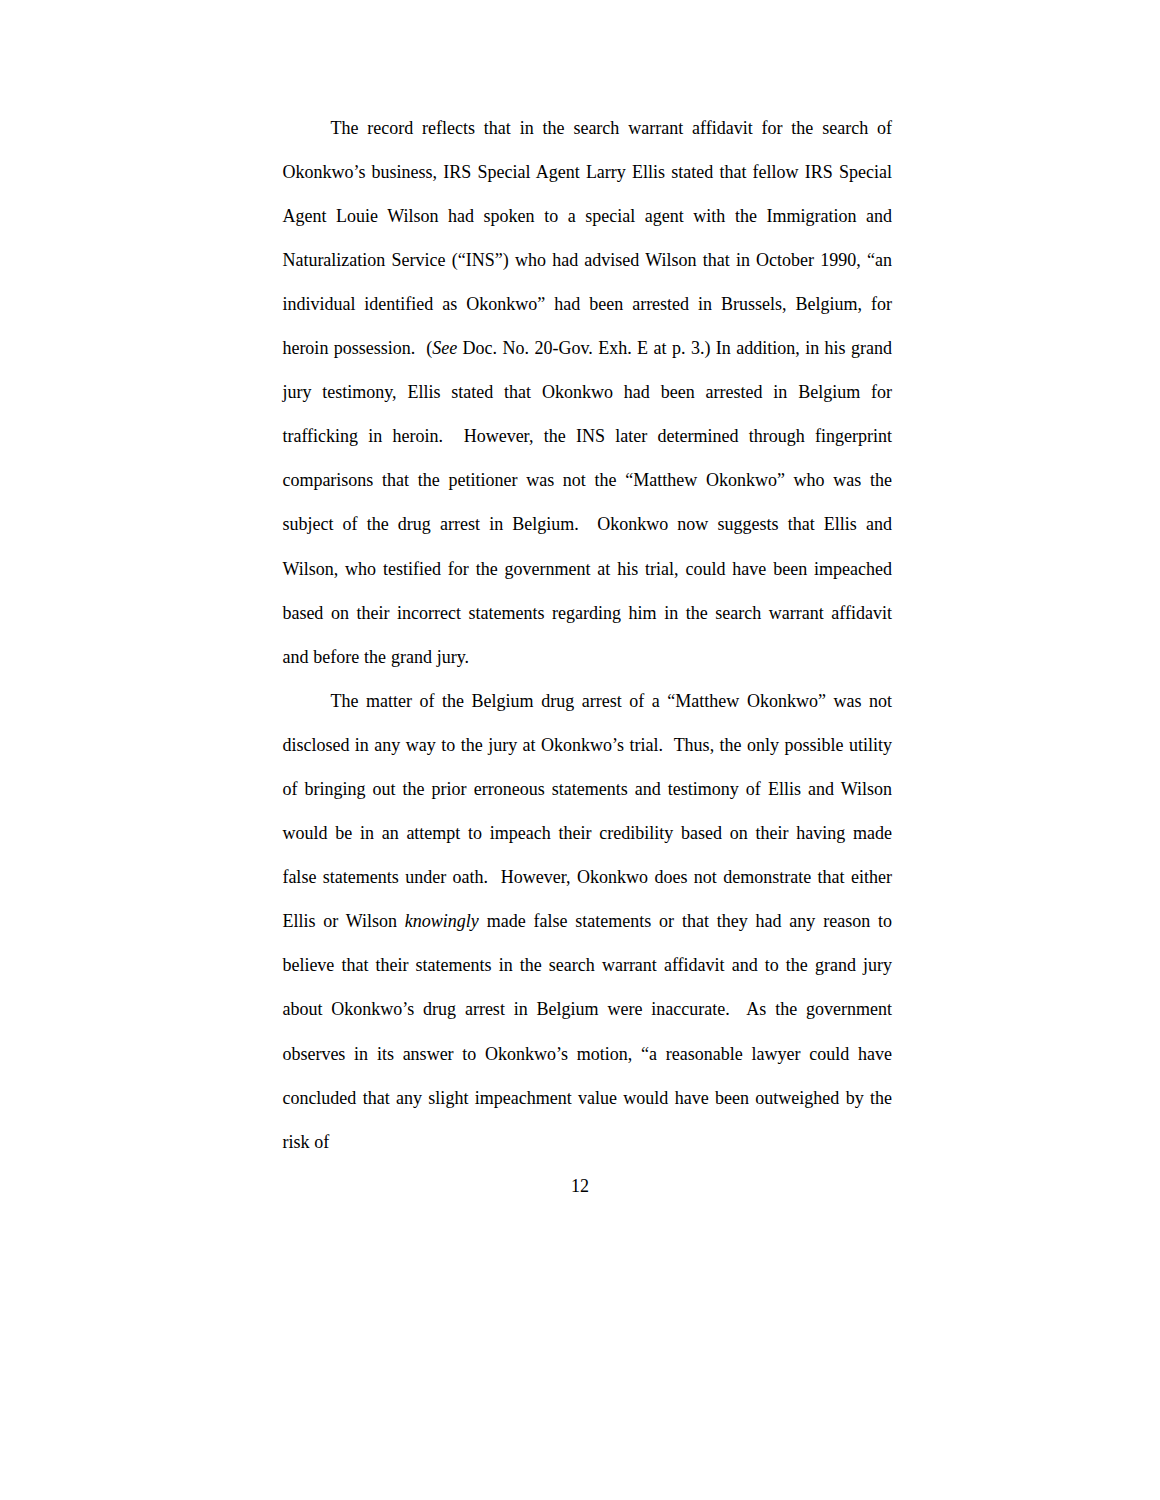The record reflects that in the search warrant affidavit for the search of Okonkwo’s business, IRS Special Agent Larry Ellis stated that fellow IRS Special Agent Louie Wilson had spoken to a special agent with the Immigration and Naturalization Service (“INS”) who had advised Wilson that in October 1990, “an individual identified as Okonkwo” had been arrested in Brussels, Belgium, for heroin possession. (See Doc. No. 20-Gov. Exh. E at p. 3.) In addition, in his grand jury testimony, Ellis stated that Okonkwo had been arrested in Belgium for trafficking in heroin. However, the INS later determined through fingerprint comparisons that the petitioner was not the “Matthew Okonkwo” who was the subject of the drug arrest in Belgium. Okonkwo now suggests that Ellis and Wilson, who testified for the government at his trial, could have been impeached based on their incorrect statements regarding him in the search warrant affidavit and before the grand jury.
The matter of the Belgium drug arrest of a “Matthew Okonkwo” was not disclosed in any way to the jury at Okonkwo’s trial. Thus, the only possible utility of bringing out the prior erroneous statements and testimony of Ellis and Wilson would be in an attempt to impeach their credibility based on their having made false statements under oath. However, Okonkwo does not demonstrate that either Ellis or Wilson knowingly made false statements or that they had any reason to believe that their statements in the search warrant affidavit and to the grand jury about Okonkwo’s drug arrest in Belgium were inaccurate. As the government observes in its answer to Okonkwo’s motion, “a reasonable lawyer could have concluded that any slight impeachment value would have been outweighed by the risk of
12